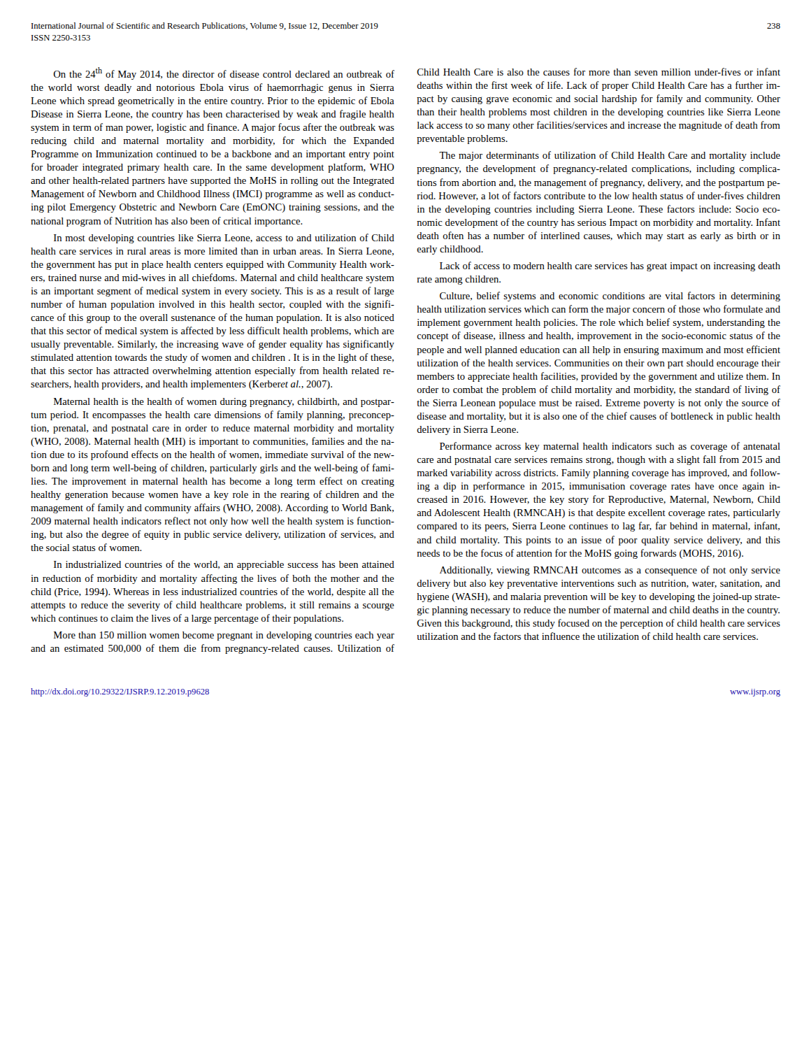International Journal of Scientific and Research Publications, Volume 9, Issue 12, December 2019
ISSN 2250-3153
238
On the 24th of May 2014, the director of disease control declared an outbreak of the world worst deadly and notorious Ebola virus of haemorrhagic genus in Sierra Leone which spread geometrically in the entire country. Prior to the epidemic of Ebola Disease in Sierra Leone, the country has been characterised by weak and fragile health system in term of man power, logistic and finance. A major focus after the outbreak was reducing child and maternal mortality and morbidity, for which the Expanded Programme on Immunization continued to be a backbone and an important entry point for broader integrated primary health care. In the same development platform, WHO and other health-related partners have supported the MoHS in rolling out the Integrated Management of Newborn and Childhood Illness (IMCI) programme as well as conducting pilot Emergency Obstetric and Newborn Care (EmONC) training sessions, and the national program of Nutrition has also been of critical importance.
In most developing countries like Sierra Leone, access to and utilization of Child health care services in rural areas is more limited than in urban areas. In Sierra Leone, the government has put in place health centers equipped with Community Health workers, trained nurse and mid-wives in all chiefdoms. Maternal and child healthcare system is an important segment of medical system in every society. This is as a result of large number of human population involved in this health sector, coupled with the significance of this group to the overall sustenance of the human population. It is also noticed that this sector of medical system is affected by less difficult health problems, which are usually preventable. Similarly, the increasing wave of gender equality has significantly stimulated attention towards the study of women and children . It is in the light of these, that this sector has attracted overwhelming attention especially from health related researchers, health providers, and health implementers (Kerberet al., 2007).
Maternal health is the health of women during pregnancy, childbirth, and postpartum period. It encompasses the health care dimensions of family planning, preconception, prenatal, and postnatal care in order to reduce maternal morbidity and mortality (WHO, 2008). Maternal health (MH) is important to communities, families and the nation due to its profound effects on the health of women, immediate survival of the newborn and long term well-being of children, particularly girls and the well-being of families. The improvement in maternal health has become a long term effect on creating healthy generation because women have a key role in the rearing of children and the management of family and community affairs (WHO, 2008). According to World Bank, 2009 maternal health indicators reflect not only how well the health system is functioning, but also the degree of equity in public service delivery, utilization of services, and the social status of women.
In industrialized countries of the world, an appreciable success has been attained in reduction of morbidity and mortality affecting the lives of both the mother and the child (Price, 1994). Whereas in less industrialized countries of the world, despite all the attempts to reduce the severity of child healthcare problems, it still remains a scourge which continues to claim the lives of a large percentage of their populations.
More than 150 million women become pregnant in developing countries each year and an estimated 500,000 of them die from pregnancy-related causes. Utilization of Child Health Care is also the causes for more than seven million under-fives or infant deaths within the first week of life. Lack of proper Child Health Care has a further impact by causing grave economic and social hardship for family and community. Other than their health problems most children in the developing countries like Sierra Leone lack access to so many other facilities/services and increase the magnitude of death from preventable problems.
The major determinants of utilization of Child Health Care and mortality include pregnancy, the development of pregnancy-related complications, including complications from abortion and, the management of pregnancy, delivery, and the postpartum period. However, a lot of factors contribute to the low health status of under-fives children in the developing countries including Sierra Leone. These factors include: Socio economic development of the country has serious Impact on morbidity and mortality. Infant death often has a number of interlined causes, which may start as early as birth or in early childhood.
Lack of access to modern health care services has great impact on increasing death rate among children.
Culture, belief systems and economic conditions are vital factors in determining health utilization services which can form the major concern of those who formulate and implement government health policies. The role which belief system, understanding the concept of disease, illness and health, improvement in the socio-economic status of the people and well planned education can all help in ensuring maximum and most efficient utilization of the health services. Communities on their own part should encourage their members to appreciate health facilities, provided by the government and utilize them. In order to combat the problem of child mortality and morbidity, the standard of living of the Sierra Leonean populace must be raised. Extreme poverty is not only the source of disease and mortality, but it is also one of the chief causes of bottleneck in public health delivery in Sierra Leone.
Performance across key maternal health indicators such as coverage of antenatal care and postnatal care services remains strong, though with a slight fall from 2015 and marked variability across districts. Family planning coverage has improved, and following a dip in performance in 2015, immunisation coverage rates have once again increased in 2016. However, the key story for Reproductive, Maternal, Newborn, Child and Adolescent Health (RMNCAH) is that despite excellent coverage rates, particularly compared to its peers, Sierra Leone continues to lag far, far behind in maternal, infant, and child mortality. This points to an issue of poor quality service delivery, and this needs to be the focus of attention for the MoHS going forwards (MOHS, 2016).
Additionally, viewing RMNCAH outcomes as a consequence of not only service delivery but also key preventative interventions such as nutrition, water, sanitation, and hygiene (WASH), and malaria prevention will be key to developing the joined-up strategic planning necessary to reduce the number of maternal and child deaths in the country. Given this background, this study focused on the perception of child health care services utilization and the factors that influence the utilization of child health care services.
http://dx.doi.org/10.29322/IJSRP.9.12.2019.p9628
www.ijsrp.org